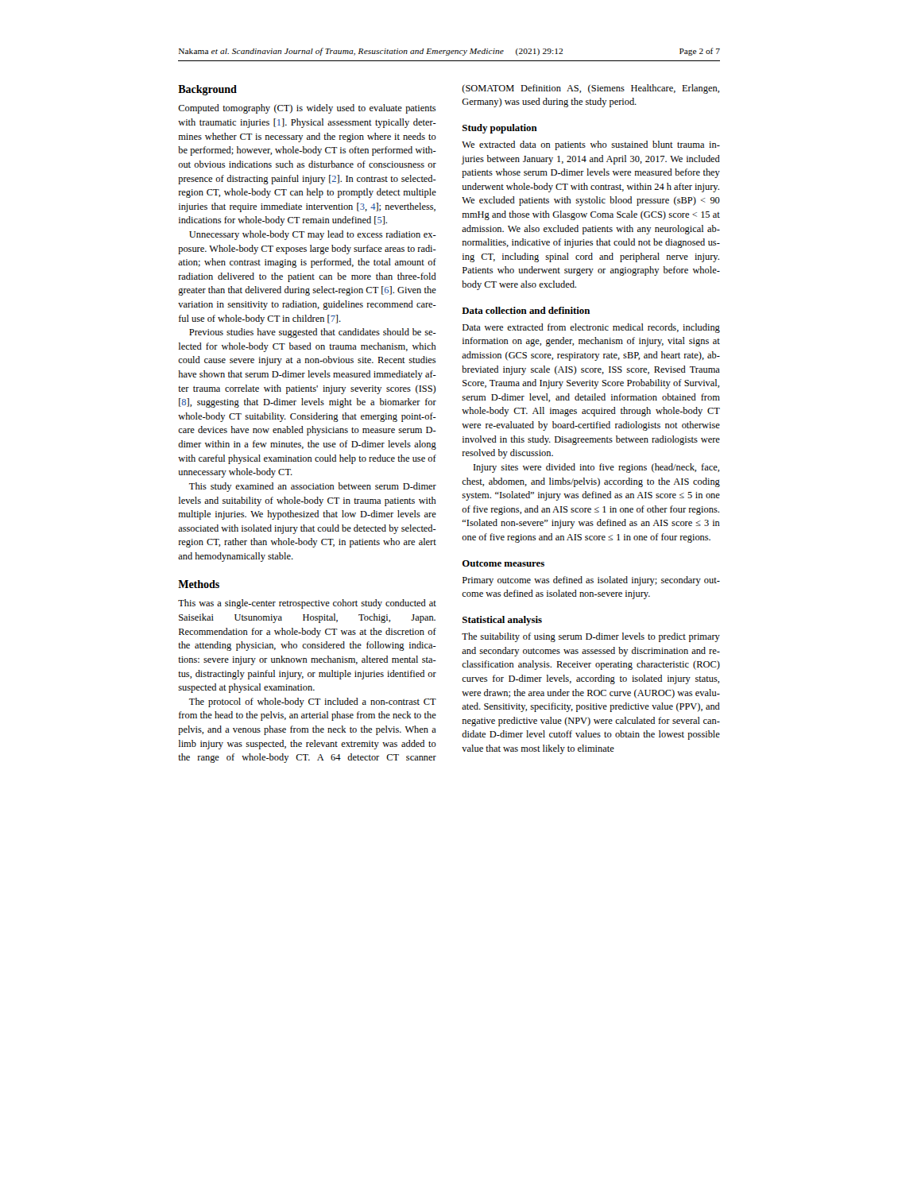Nakama et al. Scandinavian Journal of Trauma, Resuscitation and Emergency Medicine (2021) 29:12
Page 2 of 7
Background
Computed tomography (CT) is widely used to evaluate patients with traumatic injuries [1]. Physical assessment typically determines whether CT is necessary and the region where it needs to be performed; however, whole-body CT is often performed without obvious indications such as disturbance of consciousness or presence of distracting painful injury [2]. In contrast to selected-region CT, whole-body CT can help to promptly detect multiple injuries that require immediate intervention [3, 4]; nevertheless, indications for whole-body CT remain undefined [5].
Unnecessary whole-body CT may lead to excess radiation exposure. Whole-body CT exposes large body surface areas to radiation; when contrast imaging is performed, the total amount of radiation delivered to the patient can be more than three-fold greater than that delivered during select-region CT [6]. Given the variation in sensitivity to radiation, guidelines recommend careful use of whole-body CT in children [7].
Previous studies have suggested that candidates should be selected for whole-body CT based on trauma mechanism, which could cause severe injury at a non-obvious site. Recent studies have shown that serum D-dimer levels measured immediately after trauma correlate with patients' injury severity scores (ISS) [8], suggesting that D-dimer levels might be a biomarker for whole-body CT suitability. Considering that emerging point-of-care devices have now enabled physicians to measure serum D-dimer within in a few minutes, the use of D-dimer levels along with careful physical examination could help to reduce the use of unnecessary whole-body CT.
This study examined an association between serum D-dimer levels and suitability of whole-body CT in trauma patients with multiple injuries. We hypothesized that low D-dimer levels are associated with isolated injury that could be detected by selected-region CT, rather than whole-body CT, in patients who are alert and hemodynamically stable.
Methods
This was a single-center retrospective cohort study conducted at Saiseikai Utsunomiya Hospital, Tochigi, Japan. Recommendation for a whole-body CT was at the discretion of the attending physician, who considered the following indications: severe injury or unknown mechanism, altered mental status, distractingly painful injury, or multiple injuries identified or suspected at physical examination.
The protocol of whole-body CT included a non-contrast CT from the head to the pelvis, an arterial phase from the neck to the pelvis, and a venous phase from the neck to the pelvis. When a limb injury was suspected, the relevant extremity was added to the range of whole-body CT. A 64 detector CT scanner (SOMATOM Definition AS, (Siemens Healthcare, Erlangen, Germany) was used during the study period.
Study population
We extracted data on patients who sustained blunt trauma injuries between January 1, 2014 and April 30, 2017. We included patients whose serum D-dimer levels were measured before they underwent whole-body CT with contrast, within 24 h after injury. We excluded patients with systolic blood pressure (sBP) < 90 mmHg and those with Glasgow Coma Scale (GCS) score < 15 at admission. We also excluded patients with any neurological abnormalities, indicative of injuries that could not be diagnosed using CT, including spinal cord and peripheral nerve injury. Patients who underwent surgery or angiography before whole-body CT were also excluded.
Data collection and definition
Data were extracted from electronic medical records, including information on age, gender, mechanism of injury, vital signs at admission (GCS score, respiratory rate, sBP, and heart rate), abbreviated injury scale (AIS) score, ISS score, Revised Trauma Score, Trauma and Injury Severity Score Probability of Survival, serum D-dimer level, and detailed information obtained from whole-body CT. All images acquired through whole-body CT were re-evaluated by board-certified radiologists not otherwise involved in this study. Disagreements between radiologists were resolved by discussion.
Injury sites were divided into five regions (head/neck, face, chest, abdomen, and limbs/pelvis) according to the AIS coding system. “Isolated” injury was defined as an AIS score ≤ 5 in one of five regions, and an AIS score ≤ 1 in one of other four regions. “Isolated non-severe” injury was defined as an AIS score ≤ 3 in one of five regions and an AIS score ≤ 1 in one of four regions.
Outcome measures
Primary outcome was defined as isolated injury; secondary outcome was defined as isolated non-severe injury.
Statistical analysis
The suitability of using serum D-dimer levels to predict primary and secondary outcomes was assessed by discrimination and reclassification analysis. Receiver operating characteristic (ROC) curves for D-dimer levels, according to isolated injury status, were drawn; the area under the ROC curve (AUROC) was evaluated. Sensitivity, specificity, positive predictive value (PPV), and negative predictive value (NPV) were calculated for several candidate D-dimer level cutoff values to obtain the lowest possible value that was most likely to eliminate